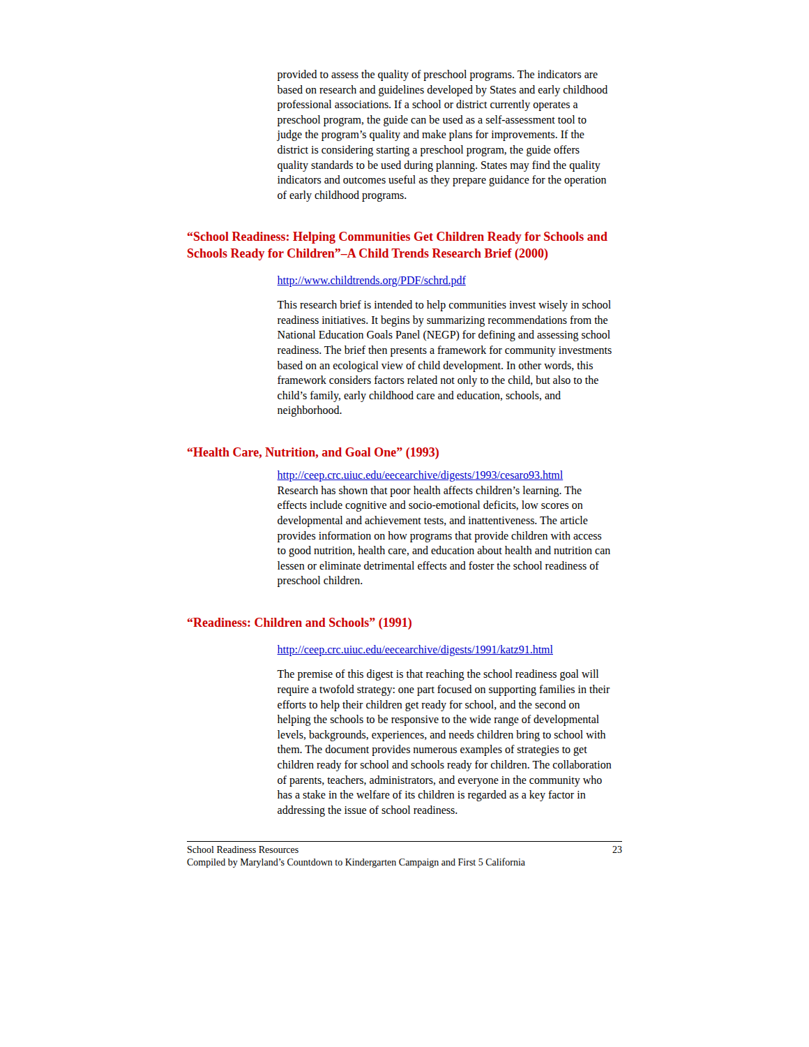provided to assess the quality of preschool programs. The indicators are based on research and guidelines developed by States and early childhood professional associations. If a school or district currently operates a preschool program, the guide can be used as a self-assessment tool to judge the program’s quality and make plans for improvements. If the district is considering starting a preschool program, the guide offers quality standards to be used during planning. States may find the quality indicators and outcomes useful as they prepare guidance for the operation of early childhood programs.
“School Readiness: Helping Communities Get Children Ready for Schools and Schools Ready for Children”–A Child Trends Research Brief (2000)
http://www.childtrends.org/PDF/schrd.pdf
This research brief is intended to help communities invest wisely in school readiness initiatives. It begins by summarizing recommendations from the National Education Goals Panel (NEGP) for defining and assessing school readiness. The brief then presents a framework for community investments based on an ecological view of child development. In other words, this framework considers factors related not only to the child, but also to the child’s family, early childhood care and education, schools, and neighborhood.
“Health Care, Nutrition, and Goal One” (1993)
http://ceep.crc.uiuc.edu/eecearchive/digests/1993/cesaro93.html
Research has shown that poor health affects children’s learning. The effects include cognitive and socio-emotional deficits, low scores on developmental and achievement tests, and inattentiveness. The article provides information on how programs that provide children with access to good nutrition, health care, and education about health and nutrition can lessen or eliminate detrimental effects and foster the school readiness of preschool children.
“Readiness: Children and Schools” (1991)
http://ceep.crc.uiuc.edu/eecearchive/digests/1991/katz91.html
The premise of this digest is that reaching the school readiness goal will require a twofold strategy: one part focused on supporting families in their efforts to help their children get ready for school, and the second on helping the schools to be responsive to the wide range of developmental levels, backgrounds, experiences, and needs children bring to school with them. The document provides numerous examples of strategies to get children ready for school and schools ready for children. The collaboration of parents, teachers, administrators, and everyone in the community who has a stake in the welfare of its children is regarded as a key factor in addressing the issue of school readiness.
23 School Readiness Resources
Compiled by Maryland’s Countdown to Kindergarten Campaign and First 5 California